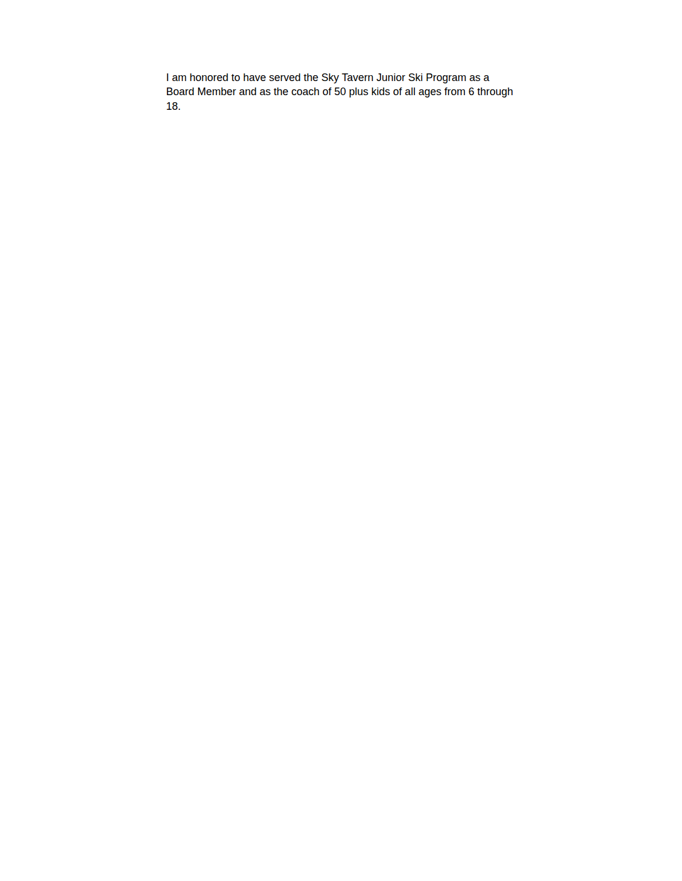I am honored to have served the Sky Tavern Junior Ski Program as a Board Member and as the coach of 50 plus kids of all ages from 6 through 18.